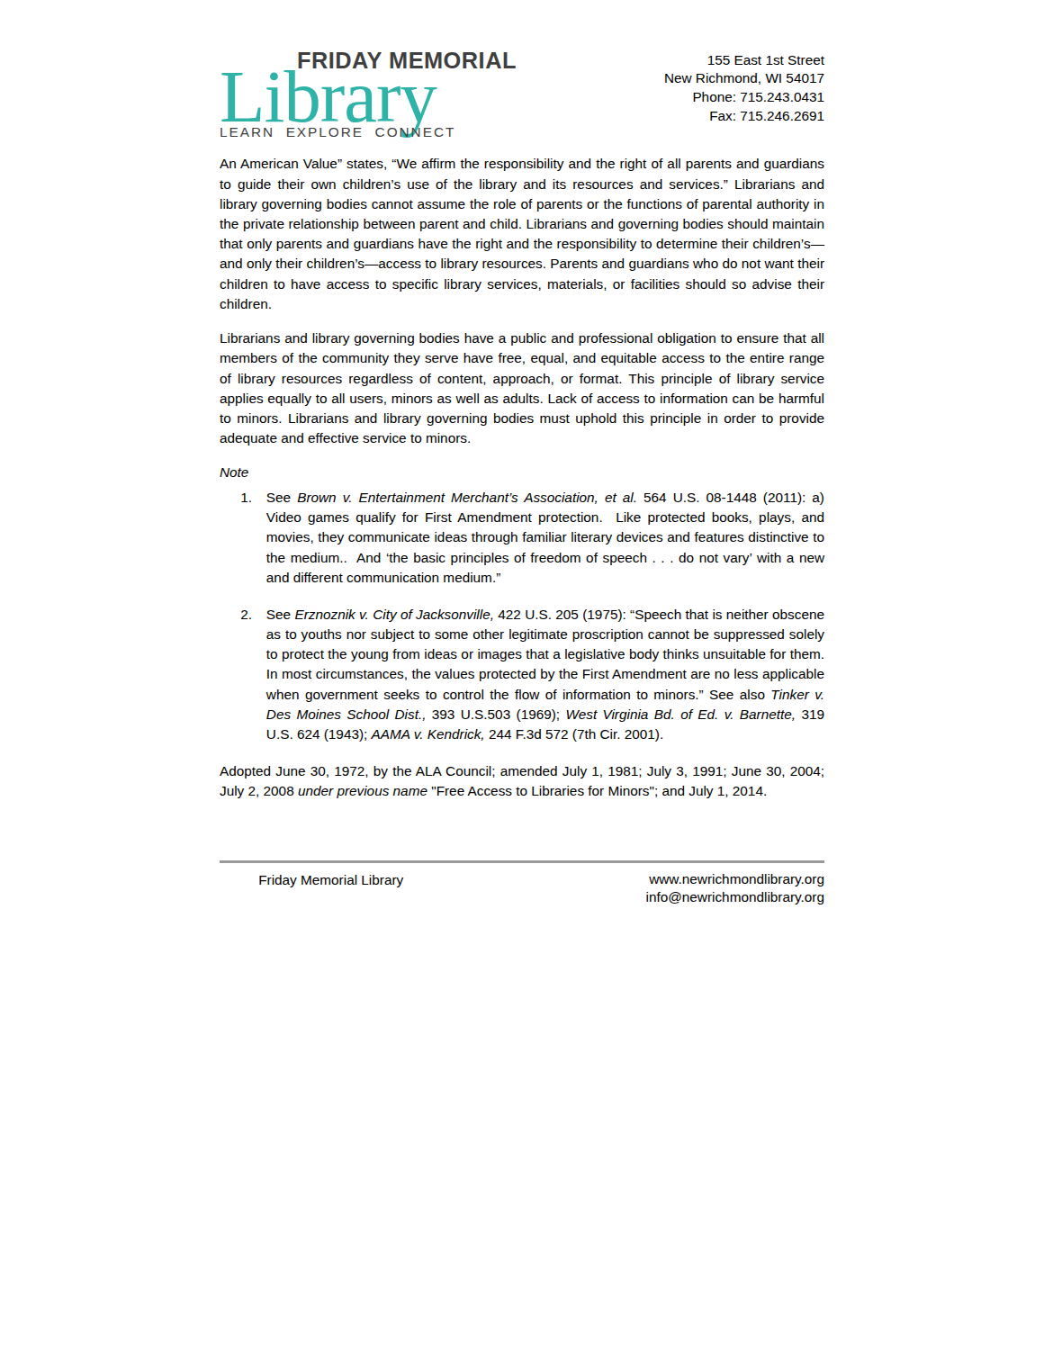FRIDAY MEMORIAL Library LEARN EXPLORE CONNECT
155 East 1st Street
New Richmond, WI 54017
Phone: 715.243.0431
Fax: 715.246.2691
An American Value” states, “We affirm the responsibility and the right of all parents and guardians to guide their own children’s use of the library and its resources and services.” Librarians and library governing bodies cannot assume the role of parents or the functions of parental authority in the private relationship between parent and child. Librarians and governing bodies should maintain that only parents and guardians have the right and the responsibility to determine their children’s—and only their children’s—access to library resources. Parents and guardians who do not want their children to have access to specific library services, materials, or facilities should so advise their children.
Librarians and library governing bodies have a public and professional obligation to ensure that all members of the community they serve have free, equal, and equitable access to the entire range of library resources regardless of content, approach, or format. This principle of library service applies equally to all users, minors as well as adults. Lack of access to information can be harmful to minors. Librarians and library governing bodies must uphold this principle in order to provide adequate and effective service to minors.
Note
See Brown v. Entertainment Merchant’s Association, et al. 564 U.S. 08-1448 (2011): a) Video games qualify for First Amendment protection. Like protected books, plays, and movies, they communicate ideas through familiar literary devices and features distinctive to the medium.. And ‘the basic principles of freedom of speech . . . do not vary’ with a new and different communication medium.”
See Erznoznik v. City of Jacksonville, 422 U.S. 205 (1975): “Speech that is neither obscene as to youths nor subject to some other legitimate proscription cannot be suppressed solely to protect the young from ideas or images that a legislative body thinks unsuitable for them. In most circumstances, the values protected by the First Amendment are no less applicable when government seeks to control the flow of information to minors.” See also Tinker v. Des Moines School Dist., 393 U.S.503 (1969); West Virginia Bd. of Ed. v. Barnette, 319 U.S. 624 (1943); AAMA v. Kendrick, 244 F.3d 572 (7th Cir. 2001).
Adopted June 30, 1972, by the ALA Council; amended July 1, 1981; July 3, 1991; June 30, 2004; July 2, 2008 under previous name "Free Access to Libraries for Minors"; and July 1, 2014.
Friday Memorial Library
www.newrichmondlibrary.org
info@newrichmondlibrary.org